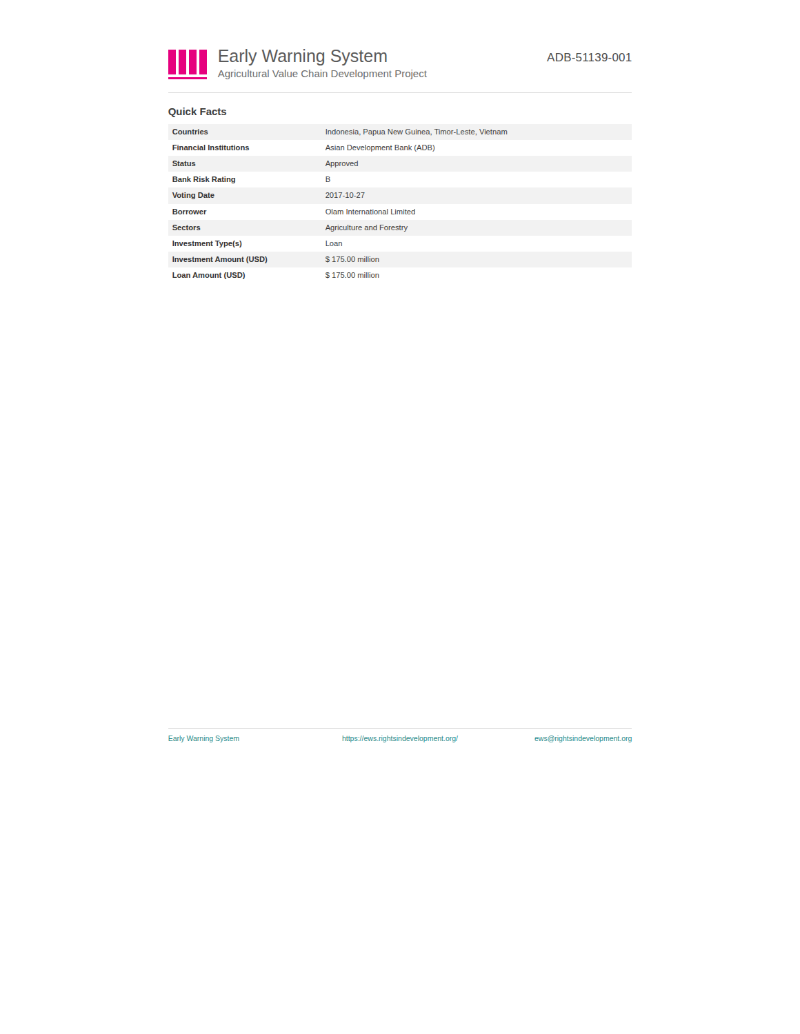Early Warning System
Agricultural Value Chain Development Project
ADB-51139-001
Quick Facts
| Countries | Indonesia, Papua New Guinea, Timor-Leste, Vietnam |
| Financial Institutions | Asian Development Bank (ADB) |
| Status | Approved |
| Bank Risk Rating | B |
| Voting Date | 2017-10-27 |
| Borrower | Olam International Limited |
| Sectors | Agriculture and Forestry |
| Investment Type(s) | Loan |
| Investment Amount (USD) | $ 175.00 million |
| Loan Amount (USD) | $ 175.00 million |
Early Warning System
https://ews.rightsindevelopment.org/
ews@rightsindevelopment.org